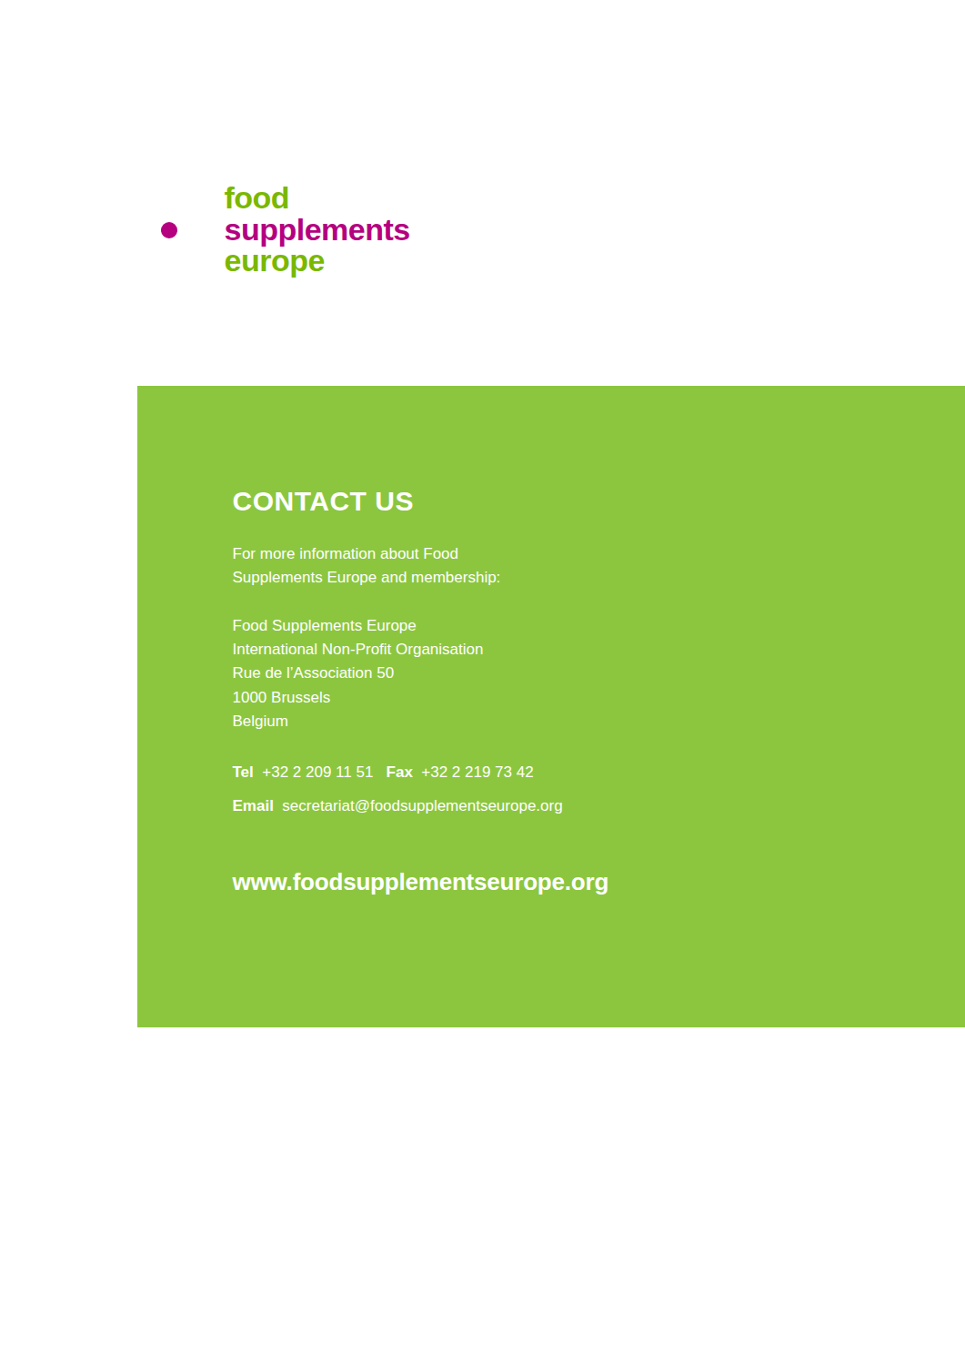food
supplements
europe
Contact us
For more information about Food
Supplements Europe and membership:
Food Supplements Europe
International Non-Profit Organisation
Rue de l’Association 50
1000 Brussels
Belgium
Tel +32 2 209 11 51 Fax +32 2 219 73 42
Email secretariat@foodsupplementseurope.org
www.foodsupplementseurope.org